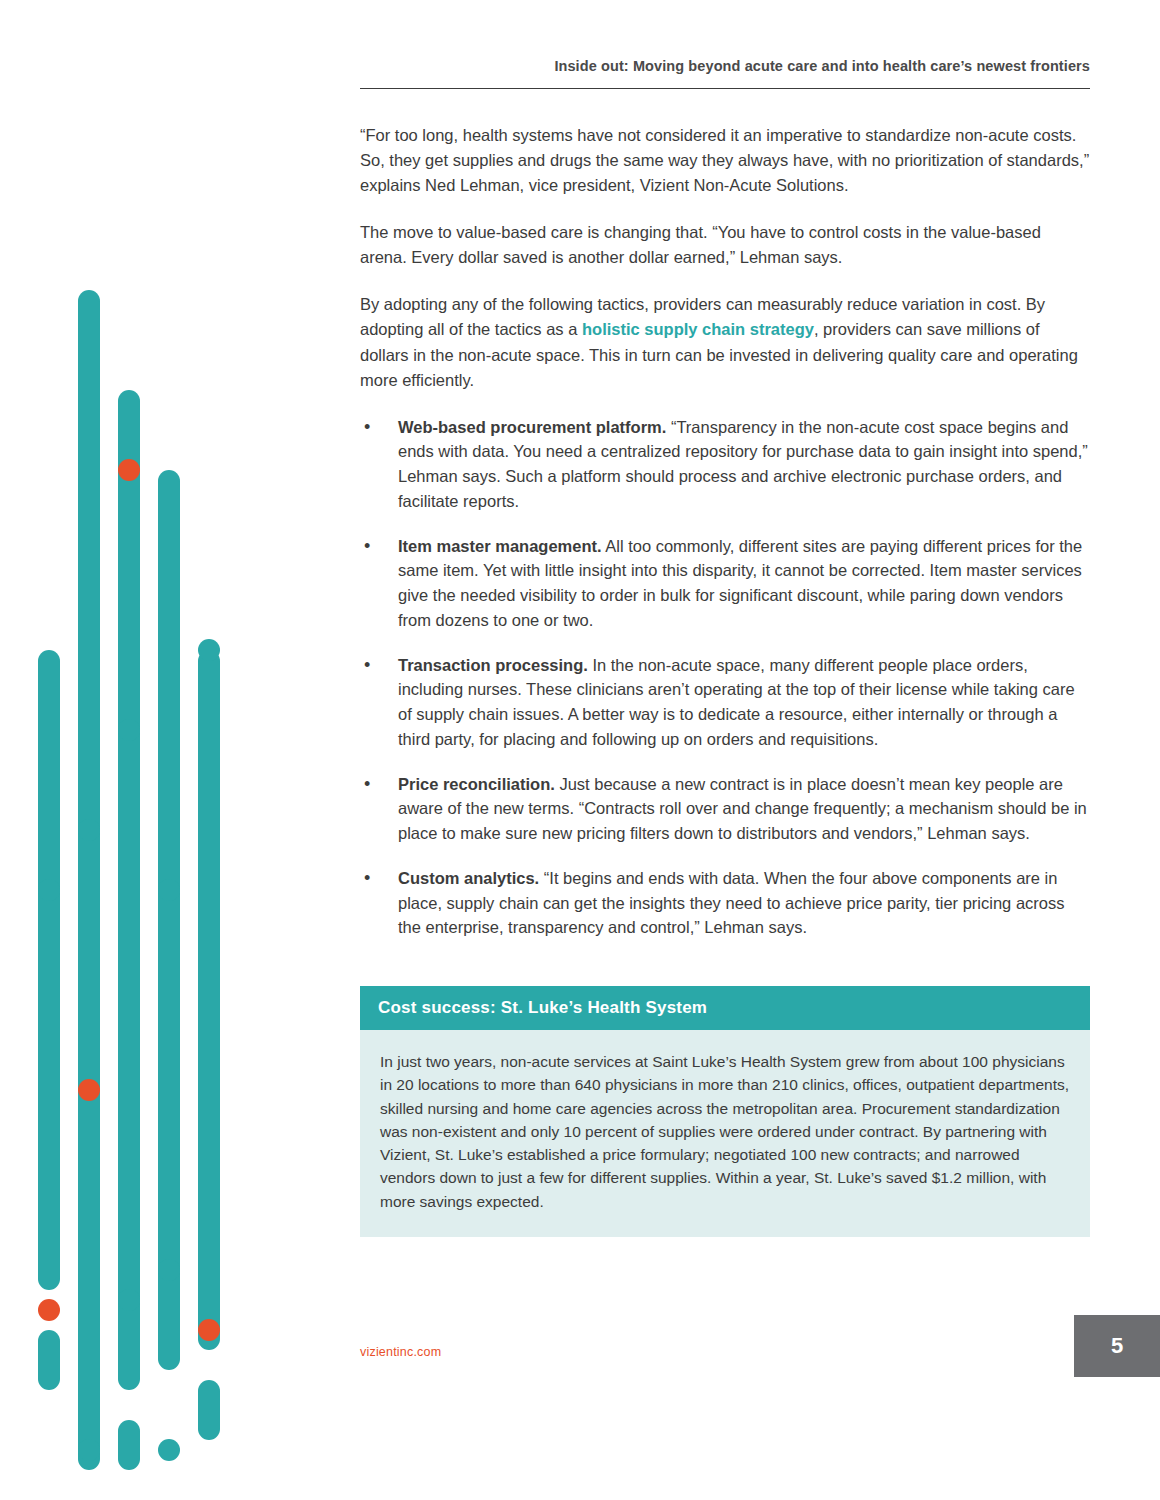Inside out: Moving beyond acute care and into health care’s newest frontiers
“For too long, health systems have not considered it an imperative to standardize non-acute costs. So, they get supplies and drugs the same way they always have, with no prioritization of standards,” explains Ned Lehman, vice president, Vizient Non-Acute Solutions.
The move to value-based care is changing that. “You have to control costs in the value-based arena. Every dollar saved is another dollar earned,” Lehman says.
By adopting any of the following tactics, providers can measurably reduce variation in cost. By adopting all of the tactics as a holistic supply chain strategy, providers can save millions of dollars in the non-acute space. This in turn can be invested in delivering quality care and operating more efficiently.
Web-based procurement platform. “Transparency in the non-acute cost space begins and ends with data. You need a centralized repository for purchase data to gain insight into spend,” Lehman says. Such a platform should process and archive electronic purchase orders, and facilitate reports.
Item master management. All too commonly, different sites are paying different prices for the same item. Yet with little insight into this disparity, it cannot be corrected. Item master services give the needed visibility to order in bulk for significant discount, while paring down vendors from dozens to one or two.
Transaction processing. In the non-acute space, many different people place orders, including nurses. These clinicians aren’t operating at the top of their license while taking care of supply chain issues. A better way is to dedicate a resource, either internally or through a third party, for placing and following up on orders and requisitions.
Price reconciliation. Just because a new contract is in place doesn’t mean key people are aware of the new terms. “Contracts roll over and change frequently; a mechanism should be in place to make sure new pricing filters down to distributors and vendors,” Lehman says.
Custom analytics. “It begins and ends with data. When the four above components are in place, supply chain can get the insights they need to achieve price parity, tier pricing across the enterprise, transparency and control,” Lehman says.
Cost success: St. Luke’s Health System
In just two years, non-acute services at Saint Luke’s Health System grew from about 100 physicians in 20 locations to more than 640 physicians in more than 210 clinics, offices, outpatient departments, skilled nursing and home care agencies across the metropolitan area. Procurement standardization was non-existent and only 10 percent of supplies were ordered under contract. By partnering with Vizient, St. Luke’s established a price formulary; negotiated 100 new contracts; and narrowed vendors down to just a few for different supplies. Within a year, St. Luke’s saved $1.2 million, with more savings expected.
vizientinc.com
5